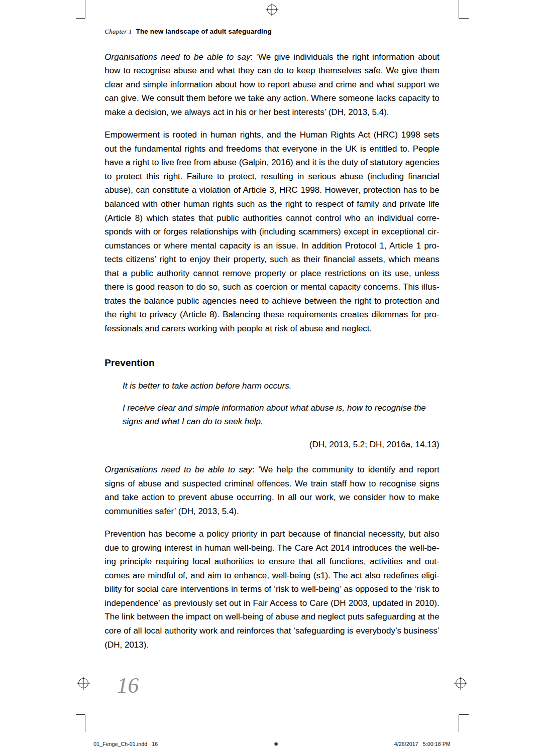Chapter 1 The new landscape of adult safeguarding
Organisations need to be able to say: ‘We give individuals the right information about how to recognise abuse and what they can do to keep themselves safe. We give them clear and simple information about how to report abuse and crime and what support we can give. We consult them before we take any action. Where someone lacks capacity to make a decision, we always act in his or her best interests’ (DH, 2013, 5.4).
Empowerment is rooted in human rights, and the Human Rights Act (HRC) 1998 sets out the fundamental rights and freedoms that everyone in the UK is entitled to. People have a right to live free from abuse (Galpin, 2016) and it is the duty of statutory agencies to protect this right. Failure to protect, resulting in serious abuse (including financial abuse), can constitute a violation of Article 3, HRC 1998. However, protection has to be balanced with other human rights such as the right to respect of family and private life (Article 8) which states that public authorities cannot control who an individual corresponds with or forges relationships with (including scammers) except in exceptional circumstances or where mental capacity is an issue. In addition Protocol 1, Article 1 protects citizens’ right to enjoy their property, such as their financial assets, which means that a public authority cannot remove property or place restrictions on its use, unless there is good reason to do so, such as coercion or mental capacity concerns. This illustrates the balance public agencies need to achieve between the right to protection and the right to privacy (Article 8). Balancing these requirements creates dilemmas for professionals and carers working with people at risk of abuse and neglect.
Prevention
It is better to take action before harm occurs.
I receive clear and simple information about what abuse is, how to recognise the signs and what I can do to seek help.
(DH, 2013, 5.2; DH, 2016a, 14.13)
Organisations need to be able to say: ‘We help the community to identify and report signs of abuse and suspected criminal offences. We train staff how to recognise signs and take action to prevent abuse occurring. In all our work, we consider how to make communities safer’ (DH, 2013, 5.4).
Prevention has become a policy priority in part because of financial necessity, but also due to growing interest in human well-being. The Care Act 2014 introduces the well-being principle requiring local authorities to ensure that all functions, activities and outcomes are mindful of, and aim to enhance, well-being (s1). The act also redefines eligibility for social care interventions in terms of ‘risk to well-being’ as opposed to the ‘risk to independence’ as previously set out in Fair Access to Care (DH 2003, updated in 2010). The link between the impact on well-being of abuse and neglect puts safeguarding at the core of all local authority work and reinforces that ‘safeguarding is everybody’s business’ (DH, 2013).
16
01_Fenge_Ch-01.indd 16 ◈ 4/26/2017 5:00:18 PM